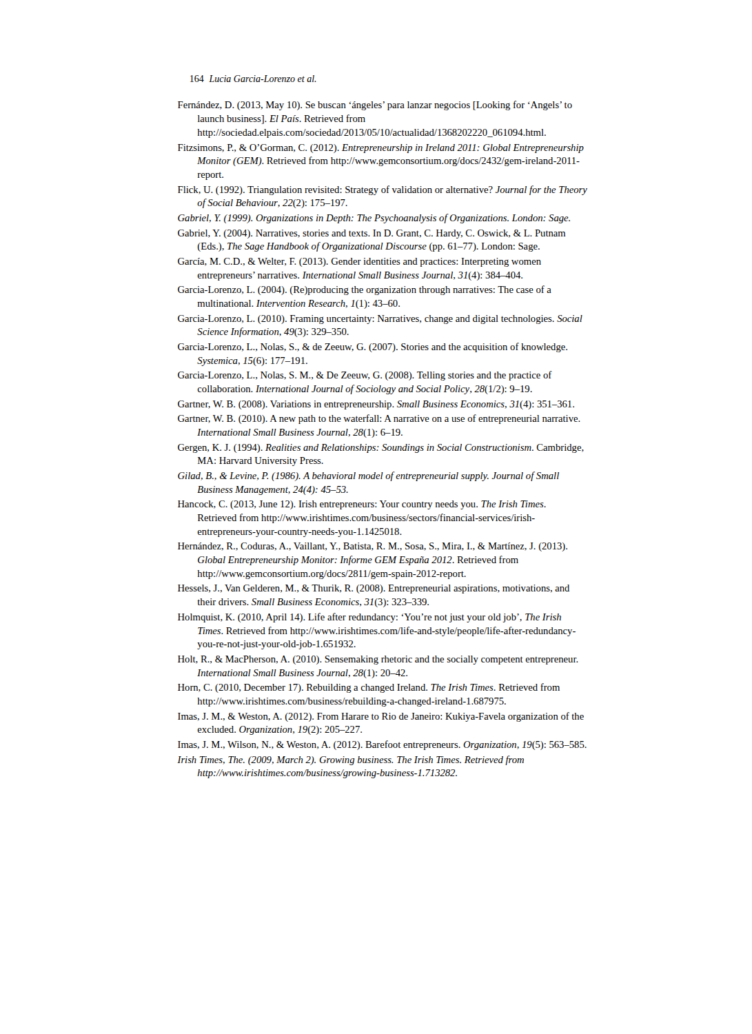164 Lucia Garcia-Lorenzo et al.
Fernández, D. (2013, May 10). Se buscan ‘ángeles’ para lanzar negocios [Looking for ‘Angels’ to launch business]. El País. Retrieved from http://sociedad.elpais.com/sociedad/2013/05/10/actualidad/1368202220_061094.html.
Fitzsimons, P., & O’Gorman, C. (2012). Entrepreneurship in Ireland 2011: Global Entrepreneurship Monitor (GEM). Retrieved from http://www.gemconsortium.org/docs/2432/gem-ireland-2011-report.
Flick, U. (1992). Triangulation revisited: Strategy of validation or alternative? Journal for the Theory of Social Behaviour, 22(2): 175–197.
Gabriel, Y. (1999). Organizations in Depth: The Psychoanalysis of Organizations. London: Sage.
Gabriel, Y. (2004). Narratives, stories and texts. In D. Grant, C. Hardy, C. Oswick, & L. Putnam (Eds.), The Sage Handbook of Organizational Discourse (pp. 61–77). London: Sage.
García, M. C.D., & Welter, F. (2013). Gender identities and practices: Interpreting women entrepreneurs’ narratives. International Small Business Journal, 31(4): 384–404.
Garcia-Lorenzo, L. (2004). (Re)producing the organization through narratives: The case of a multinational. Intervention Research, 1(1): 43–60.
Garcia-Lorenzo, L. (2010). Framing uncertainty: Narratives, change and digital technologies. Social Science Information, 49(3): 329–350.
Garcia-Lorenzo, L., Nolas, S., & de Zeeuw, G. (2007). Stories and the acquisition of knowledge. Systemica, 15(6): 177–191.
Garcia-Lorenzo, L., Nolas, S. M., & De Zeeuw, G. (2008). Telling stories and the practice of collaboration. International Journal of Sociology and Social Policy, 28(1/2): 9–19.
Gartner, W. B. (2008). Variations in entrepreneurship. Small Business Economics, 31(4): 351–361.
Gartner, W. B. (2010). A new path to the waterfall: A narrative on a use of entrepreneurial narrative. International Small Business Journal, 28(1): 6–19.
Gergen, K. J. (1994). Realities and Relationships: Soundings in Social Constructionism. Cambridge, MA: Harvard University Press.
Gilad, B., & Levine, P. (1986). A behavioral model of entrepreneurial supply. Journal of Small Business Management, 24(4): 45–53.
Hancock, C. (2013, June 12). Irish entrepreneurs: Your country needs you. The Irish Times. Retrieved from http://www.irishtimes.com/business/sectors/financial-services/irish-entrepreneurs-your-country-needs-you-1.1425018.
Hernández, R., Coduras, A., Vaillant, Y., Batista, R. M., Sosa, S., Mira, I., & Martínez, J. (2013). Global Entrepreneurship Monitor: Informe GEM España 2012. Retrieved from http://www.gemconsortium.org/docs/2811/gem-spain-2012-report.
Hessels, J., Van Gelderen, M., & Thurik, R. (2008). Entrepreneurial aspirations, motivations, and their drivers. Small Business Economics, 31(3): 323–339.
Holmquist, K. (2010, April 14). Life after redundancy: ‘You’re not just your old job’, The Irish Times. Retrieved from http://www.irishtimes.com/life-and-style/people/life-after-redundancy-you-re-not-just-your-old-job-1.651932.
Holt, R., & MacPherson, A. (2010). Sensemaking rhetoric and the socially competent entrepreneur. International Small Business Journal, 28(1): 20–42.
Horn, C. (2010, December 17). Rebuilding a changed Ireland. The Irish Times. Retrieved from http://www.irishtimes.com/business/rebuilding-a-changed-ireland-1.687975.
Imas, J. M., & Weston, A. (2012). From Harare to Rio de Janeiro: Kukiya-Favela organization of the excluded. Organization, 19(2): 205–227.
Imas, J. M., Wilson, N., & Weston, A. (2012). Barefoot entrepreneurs. Organization, 19(5): 563–585.
Irish Times, The. (2009, March 2). Growing business. The Irish Times. Retrieved from http://www.irishtimes.com/business/growing-business-1.713282.